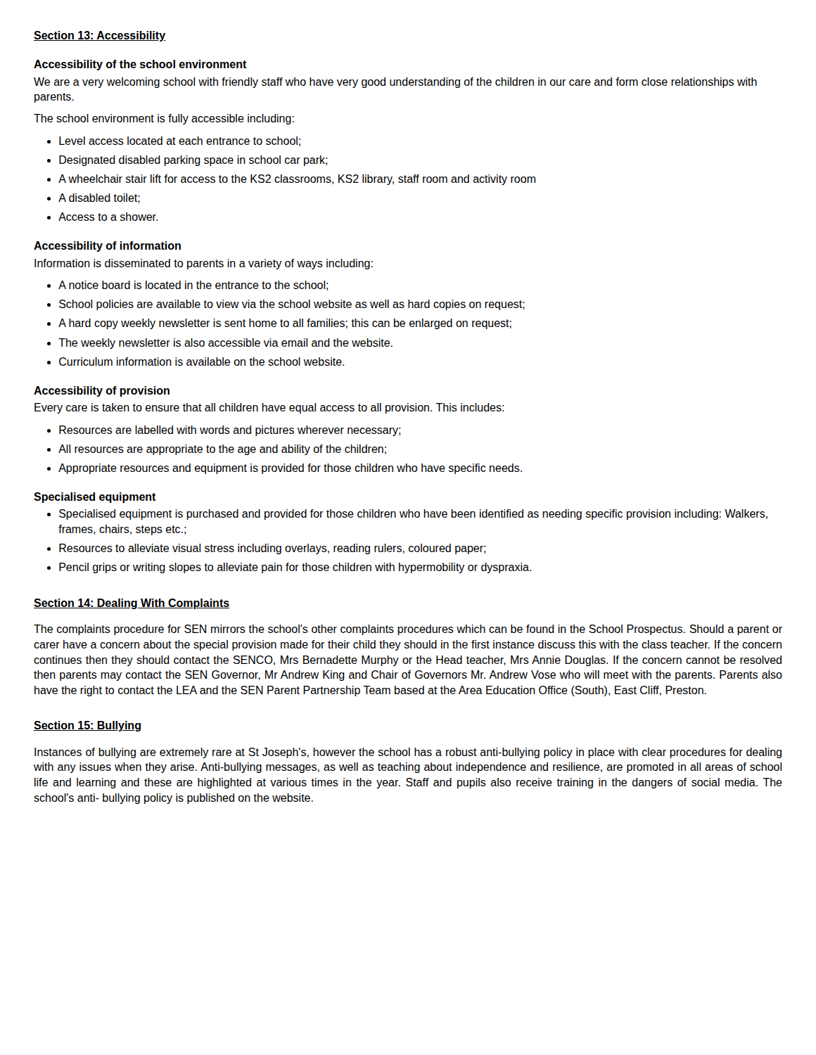Section 13: Accessibility
Accessibility of the school environment
We are a very welcoming school with friendly staff who have very good understanding of the children in our care and form close relationships with parents.
The school environment is fully accessible including:
Level access located at each entrance to school;
Designated disabled parking space in school car park;
A wheelchair stair lift for access to the KS2 classrooms, KS2 library, staff room and activity room
A disabled toilet;
Access to a shower.
Accessibility of information
Information is disseminated to parents in a variety of ways including:
A notice board is located in the entrance to the school;
School policies are available to view via the school website as well as hard copies on request;
A hard copy weekly newsletter is sent home to all families; this can be enlarged on request;
The weekly newsletter is also accessible via email and the website.
Curriculum information is available on the school website.
Accessibility of provision
Every care is taken to ensure that all children have equal access to all provision. This includes:
Resources are labelled with words and pictures wherever necessary;
All resources are appropriate to the age and ability of the children;
Appropriate resources and equipment is provided for those children who have specific needs.
Specialised equipment
Specialised equipment is purchased and provided for those children who have been identified as needing specific provision including: Walkers, frames, chairs, steps etc.;
Resources to alleviate visual stress including overlays, reading rulers, coloured paper;
Pencil grips or writing slopes to alleviate pain for those children with hypermobility or dyspraxia.
Section 14: Dealing With Complaints
The complaints procedure for SEN mirrors the school's other complaints procedures which can be found in the School Prospectus. Should a parent or carer have a concern about the special provision made for their child they should in the first instance discuss this with the class teacher. If the concern continues then they should contact the SENCO, Mrs Bernadette Murphy or the Head teacher, Mrs Annie Douglas. If the concern cannot be resolved then parents may contact the SEN Governor, Mr Andrew King and Chair of Governors Mr. Andrew Vose who will meet with the parents. Parents also have the right to contact the LEA and the SEN Parent Partnership Team based at the Area Education Office (South), East Cliff, Preston.
Section 15: Bullying
Instances of bullying are extremely rare at St Joseph's, however the school has a robust anti-bullying policy in place with clear procedures for dealing with any issues when they arise. Anti-bullying messages, as well as teaching about independence and resilience, are promoted in all areas of school life and learning and these are highlighted at various times in the year. Staff and pupils also receive training in the dangers of social media. The school's anti- bullying policy is published on the website.